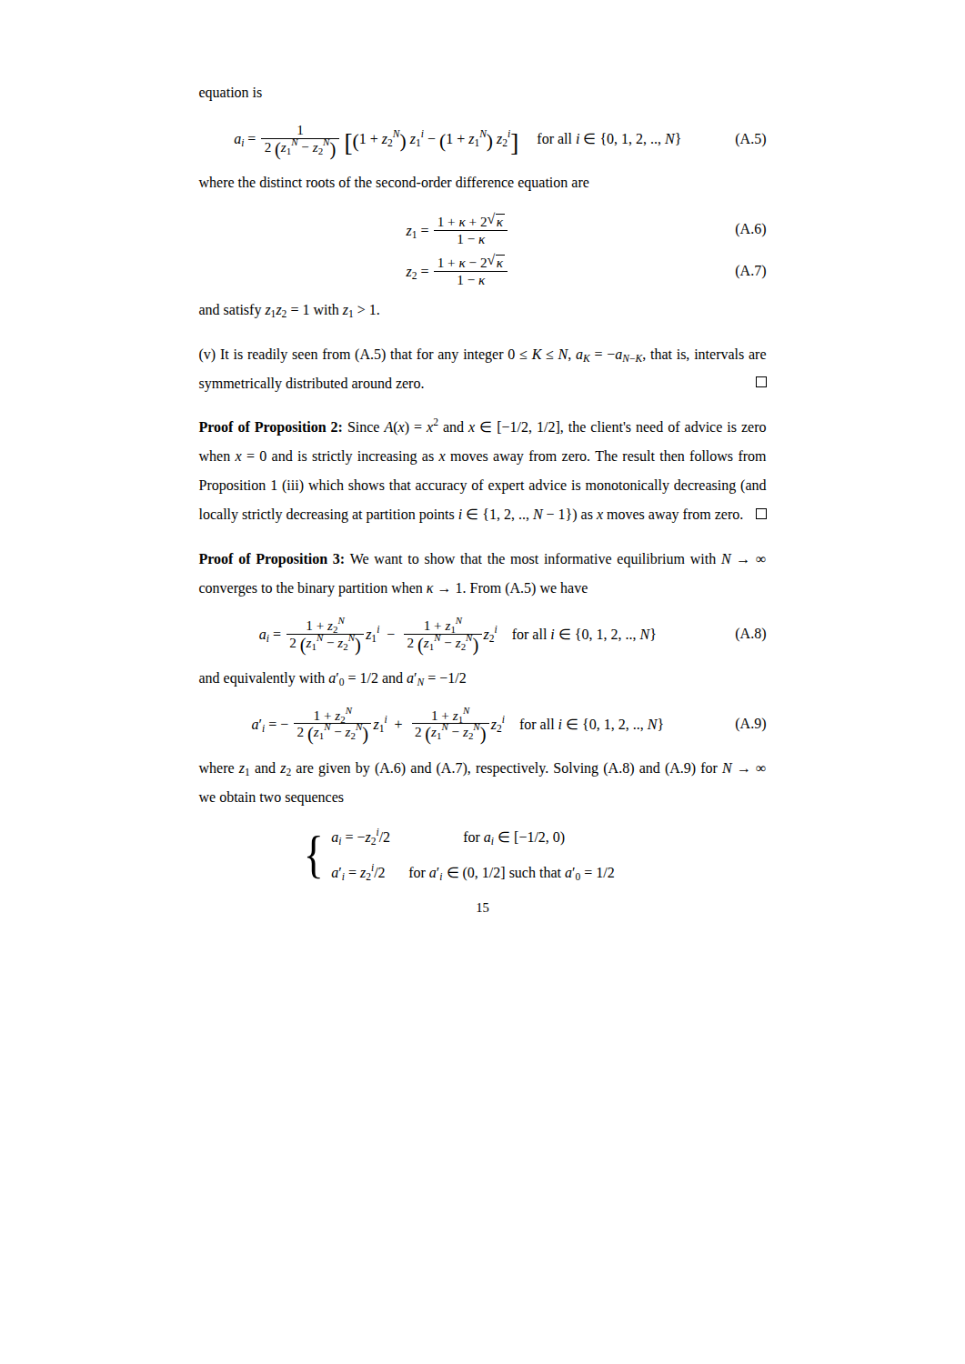equation is
ai = 12 (z1N − z2N) [(1 + z2N) z1i − (1 + z1N) z2i] for all i ∈ {0, 1, 2, .., N}
(A.5)
where the distinct roots of the second-order difference equation are
z1 = 1 + κ + 2κ 1 − κ
(A.6)
z2 = 1 + κ − 2κ 1 − κ
(A.7)
and satisfy z1z2 = 1 with z1 > 1.
(v) It is readily seen from (A.5) that for any integer 0 ≤ K ≤ N, aK = −aN−K, that is, intervals are symmetrically distributed around zero.
Proof of Proposition 2: Since A(x) = x2 and x ∈ [−1/2, 1/2], the client's need of advice is zero when x = 0 and is strictly increasing as x moves away from zero. The result then follows from Proposition 1 (iii) which shows that accuracy of expert advice is monotonically decreasing (and locally strictly decreasing at partition points i ∈ {1, 2, .., N − 1}) as x moves away from zero.
Proof of Proposition 3: We want to show that the most informative equilibrium with N → ∞ converges to the binary partition when κ → 1. From (A.5) we have
ai = 1 + z2N 2 (z1N − z2N) z1i − 1 + z1N 2 (z1N − z2N) z2i for all i ∈ {0, 1, 2, .., N}
(A.8)
and equivalently with a′0 = 1/2 and a′N = −1/2
a′i = − 1 + z2N 2 (z1N − z2N) z1i + 1 + z1N 2 (z1N − z2N) z2i for all i ∈ {0, 1, 2, .., N}
(A.9)
where z1 and z2 are given by (A.6) and (A.7), respectively. Solving (A.8) and (A.9) for N → ∞ we obtain two sequences
{ ai = −z2i/2 for ai ∈ [−1/2, 0) a′i = z2i/2 for a′i ∈ (0, 1/2] such that a′0 = 1/2
15